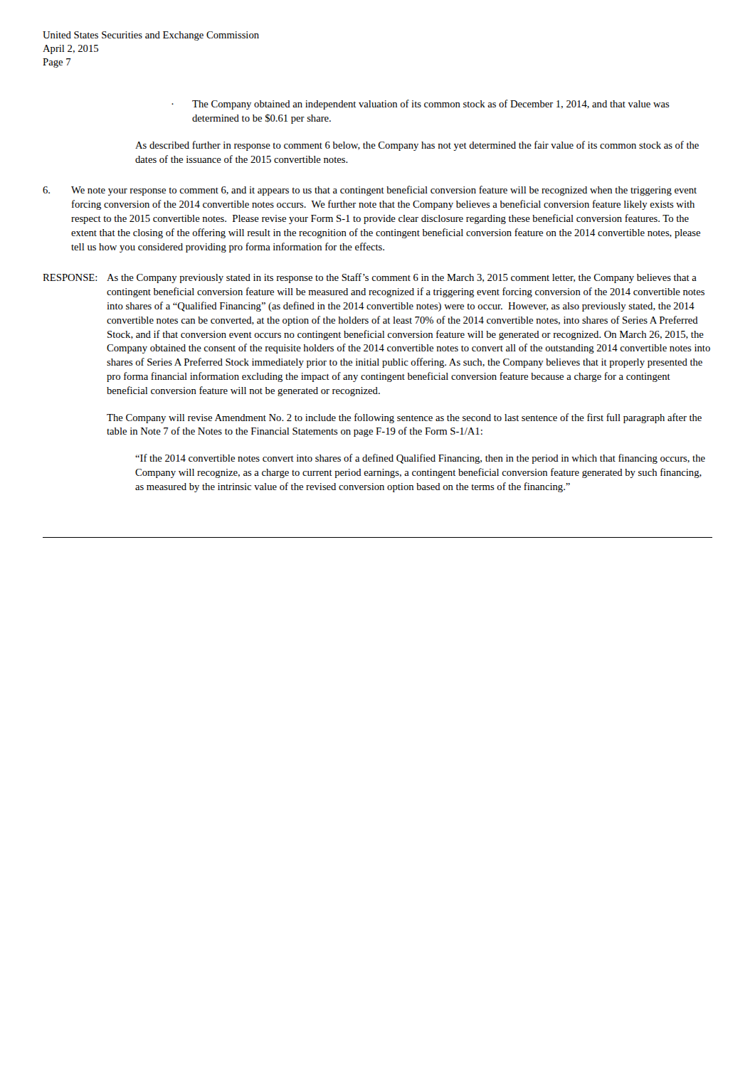United States Securities and Exchange Commission
April 2, 2015
Page 7
·
The Company obtained an independent valuation of its common stock as of December 1, 2014, and that value was determined to be $0.61 per share.
As described further in response to comment 6 below, the Company has not yet determined the fair value of its common stock as of the dates of the issuance of the 2015 convertible notes.
6.
We note your response to comment 6, and it appears to us that a contingent beneficial conversion feature will be recognized when the triggering event forcing conversion of the 2014 convertible notes occurs. We further note that the Company believes a beneficial conversion feature likely exists with respect to the 2015 convertible notes. Please revise your Form S-1 to provide clear disclosure regarding these beneficial conversion features. To the extent that the closing of the offering will result in the recognition of the contingent beneficial conversion feature on the 2014 convertible notes, please tell us how you considered providing pro forma information for the effects.
RESPONSE:
As the Company previously stated in its response to the Staff’s comment 6 in the March 3, 2015 comment letter, the Company believes that a contingent beneficial conversion feature will be measured and recognized if a triggering event forcing conversion of the 2014 convertible notes into shares of a “Qualified Financing” (as defined in the 2014 convertible notes) were to occur. However, as also previously stated, the 2014 convertible notes can be converted, at the option of the holders of at least 70% of the 2014 convertible notes, into shares of Series A Preferred Stock, and if that conversion event occurs no contingent beneficial conversion feature will be generated or recognized. On March 26, 2015, the Company obtained the consent of the requisite holders of the 2014 convertible notes to convert all of the outstanding 2014 convertible notes into shares of Series A Preferred Stock immediately prior to the initial public offering. As such, the Company believes that it properly presented the pro forma financial information excluding the impact of any contingent beneficial conversion feature because a charge for a contingent beneficial conversion feature will not be generated or recognized.
The Company will revise Amendment No. 2 to include the following sentence as the second to last sentence of the first full paragraph after the table in Note 7 of the Notes to the Financial Statements on page F-19 of the Form S-1/A1:
“If the 2014 convertible notes convert into shares of a defined Qualified Financing, then in the period in which that financing occurs, the Company will recognize, as a charge to current period earnings, a contingent beneficial conversion feature generated by such financing, as measured by the intrinsic value of the revised conversion option based on the terms of the financing.”